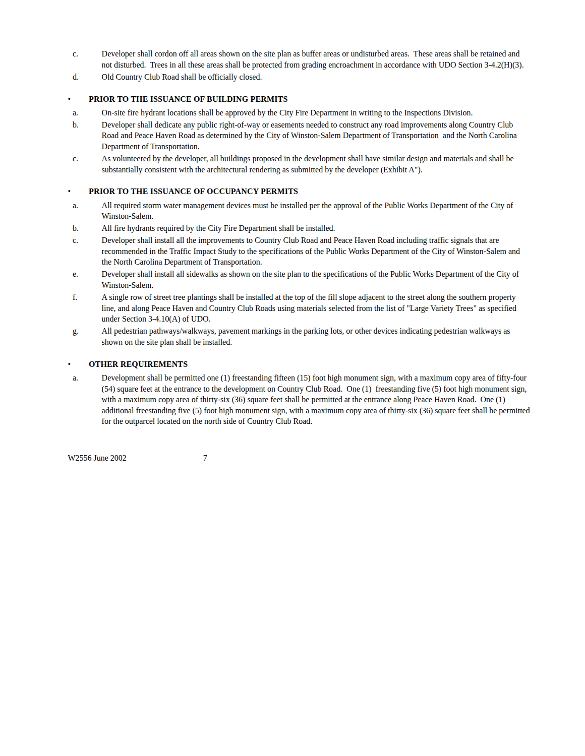c.
Developer shall cordon off all areas shown on the site plan as buffer areas or undisturbed areas. These areas shall be retained and not disturbed. Trees in all these areas shall be protected from grading encroachment in accordance with UDO Section 3-4.2(H)(3).
d.
Old Country Club Road shall be officially closed.
•
PRIOR TO THE ISSUANCE OF BUILDING PERMITS
a.
On-site fire hydrant locations shall be approved by the City Fire Department in writing to the Inspections Division.
b.
Developer shall dedicate any public right-of-way or easements needed to construct any road improvements along Country Club Road and Peace Haven Road as determined by the City of Winston-Salem Department of Transportation and the North Carolina Department of Transportation.
c.
As volunteered by the developer, all buildings proposed in the development shall have similar design and materials and shall be substantially consistent with the architectural rendering as submitted by the developer (Exhibit A").
•
PRIOR TO THE ISSUANCE OF OCCUPANCY PERMITS
a.
All required storm water management devices must be installed per the approval of the Public Works Department of the City of Winston-Salem.
b.
All fire hydrants required by the City Fire Department shall be installed.
c.
Developer shall install all the improvements to Country Club Road and Peace Haven Road including traffic signals that are recommended in the Traffic Impact Study to the specifications of the Public Works Department of the City of Winston-Salem and the North Carolina Department of Transportation.
e.
Developer shall install all sidewalks as shown on the site plan to the specifications of the Public Works Department of the City of Winston-Salem.
f.
A single row of street tree plantings shall be installed at the top of the fill slope adjacent to the street along the southern property line, and along Peace Haven and Country Club Roads using materials selected from the list of "Large Variety Trees" as specified under Section 3-4.10(A) of UDO.
g.
All pedestrian pathways/walkways, pavement markings in the parking lots, or other devices indicating pedestrian walkways as shown on the site plan shall be installed.
•
OTHER REQUIREMENTS
a.
Development shall be permitted one (1) freestanding fifteen (15) foot high monument sign, with a maximum copy area of fifty-four (54) square feet at the entrance to the development on Country Club Road. One (1) freestanding five (5) foot high monument sign, with a maximum copy area of thirty-six (36) square feet shall be permitted at the entrance along Peace Haven Road. One (1) additional freestanding five (5) foot high monument sign, with a maximum copy area of thirty-six (36) square feet shall be permitted for the outparcel located on the north side of Country Club Road.
W2556 June 2002
7